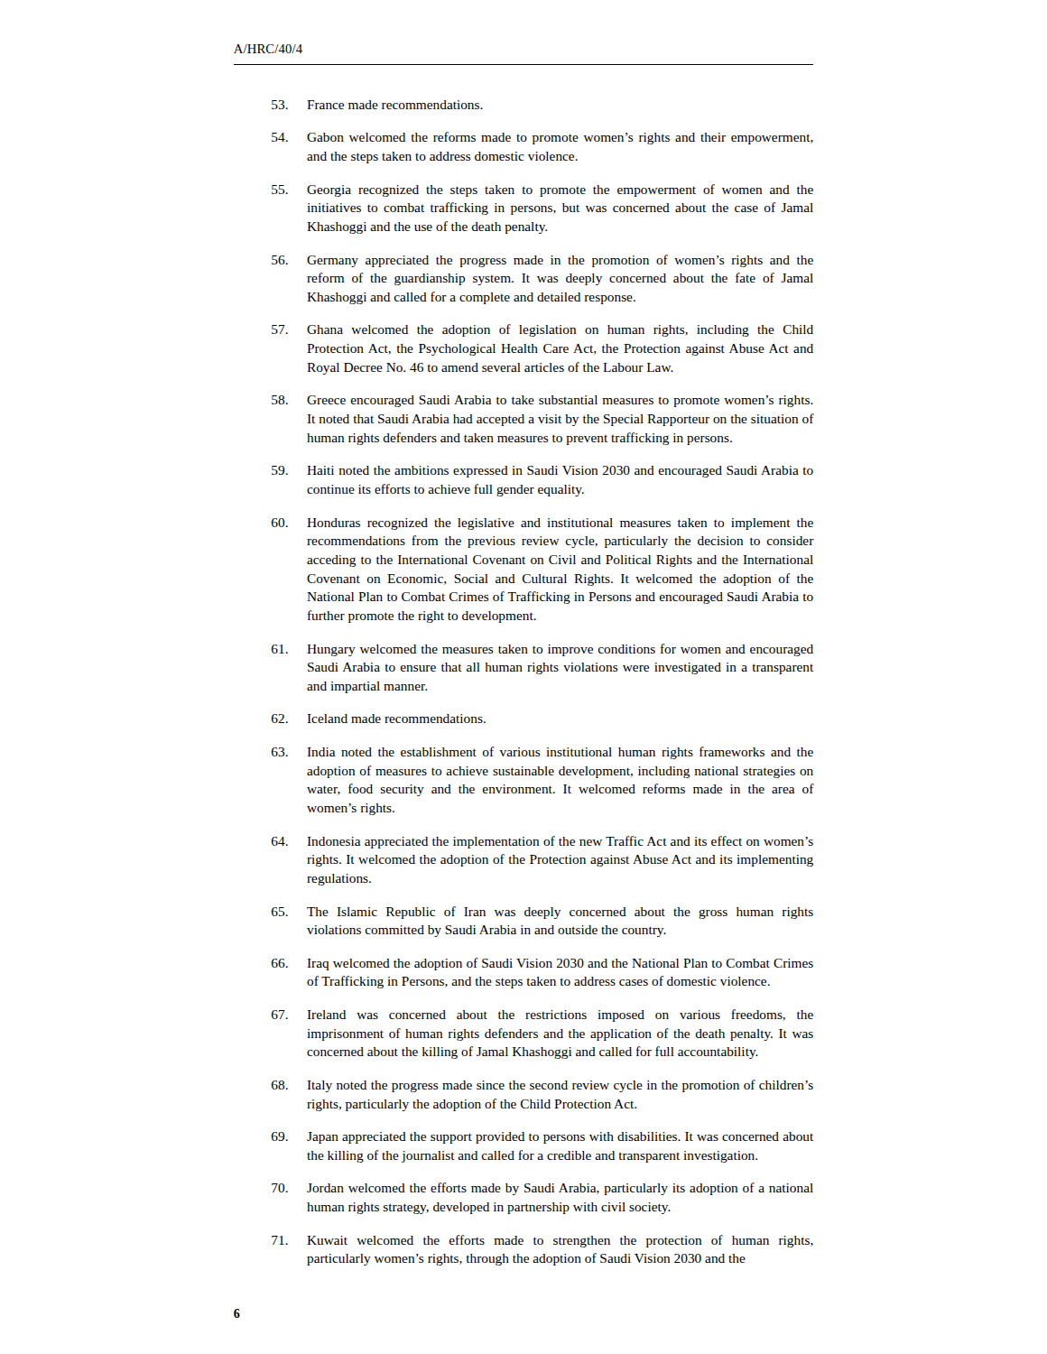A/HRC/40/4
53. France made recommendations.
54. Gabon welcomed the reforms made to promote women’s rights and their empowerment, and the steps taken to address domestic violence.
55. Georgia recognized the steps taken to promote the empowerment of women and the initiatives to combat trafficking in persons, but was concerned about the case of Jamal Khashoggi and the use of the death penalty.
56. Germany appreciated the progress made in the promotion of women’s rights and the reform of the guardianship system. It was deeply concerned about the fate of Jamal Khashoggi and called for a complete and detailed response.
57. Ghana welcomed the adoption of legislation on human rights, including the Child Protection Act, the Psychological Health Care Act, the Protection against Abuse Act and Royal Decree No. 46 to amend several articles of the Labour Law.
58. Greece encouraged Saudi Arabia to take substantial measures to promote women’s rights. It noted that Saudi Arabia had accepted a visit by the Special Rapporteur on the situation of human rights defenders and taken measures to prevent trafficking in persons.
59. Haiti noted the ambitions expressed in Saudi Vision 2030 and encouraged Saudi Arabia to continue its efforts to achieve full gender equality.
60. Honduras recognized the legislative and institutional measures taken to implement the recommendations from the previous review cycle, particularly the decision to consider acceding to the International Covenant on Civil and Political Rights and the International Covenant on Economic, Social and Cultural Rights. It welcomed the adoption of the National Plan to Combat Crimes of Trafficking in Persons and encouraged Saudi Arabia to further promote the right to development.
61. Hungary welcomed the measures taken to improve conditions for women and encouraged Saudi Arabia to ensure that all human rights violations were investigated in a transparent and impartial manner.
62. Iceland made recommendations.
63. India noted the establishment of various institutional human rights frameworks and the adoption of measures to achieve sustainable development, including national strategies on water, food security and the environment. It welcomed reforms made in the area of women’s rights.
64. Indonesia appreciated the implementation of the new Traffic Act and its effect on women’s rights. It welcomed the adoption of the Protection against Abuse Act and its implementing regulations.
65. The Islamic Republic of Iran was deeply concerned about the gross human rights violations committed by Saudi Arabia in and outside the country.
66. Iraq welcomed the adoption of Saudi Vision 2030 and the National Plan to Combat Crimes of Trafficking in Persons, and the steps taken to address cases of domestic violence.
67. Ireland was concerned about the restrictions imposed on various freedoms, the imprisonment of human rights defenders and the application of the death penalty. It was concerned about the killing of Jamal Khashoggi and called for full accountability.
68. Italy noted the progress made since the second review cycle in the promotion of children’s rights, particularly the adoption of the Child Protection Act.
69. Japan appreciated the support provided to persons with disabilities. It was concerned about the killing of the journalist and called for a credible and transparent investigation.
70. Jordan welcomed the efforts made by Saudi Arabia, particularly its adoption of a national human rights strategy, developed in partnership with civil society.
71. Kuwait welcomed the efforts made to strengthen the protection of human rights, particularly women’s rights, through the adoption of Saudi Vision 2030 and the
6